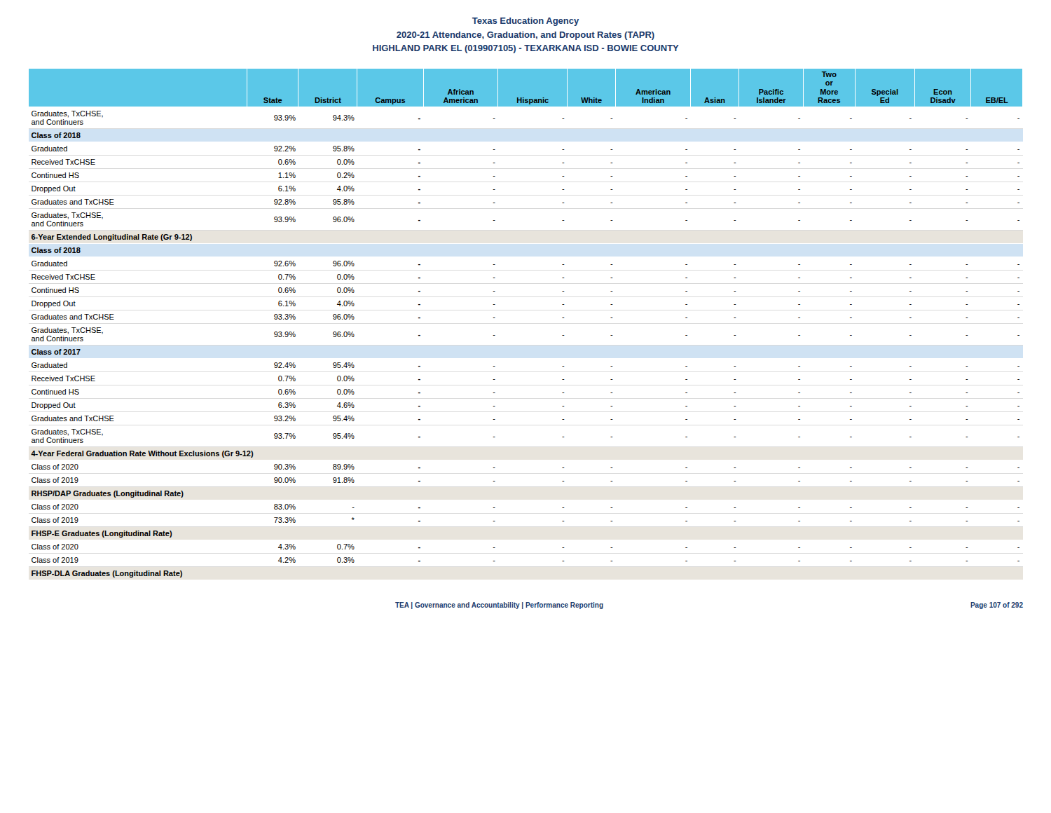Texas Education Agency
2020-21 Attendance, Graduation, and Dropout Rates (TAPR)
HIGHLAND PARK EL (019907105) - TEXARKANA ISD - BOWIE COUNTY
| | State | District | Campus | African American | Hispanic | White | American Indian | Asian | Pacific Islander | Two or More Races | Special Ed | Econ Disadv | EB/EL |
| --- | --- | --- | --- | --- | --- | --- | --- | --- | --- | --- | --- | --- | --- |
| Graduates, TxCHSE, and Continuers | 93.9% | 94.3% | - | - | - | - | - | - | - | - | - | - | - |
| Class of 2018 |
| Graduated | 92.2% | 95.8% | - | - | - | - | - | - | - | - | - | - | - |
| Received TxCHSE | 0.6% | 0.0% | - | - | - | - | - | - | - | - | - | - | - |
| Continued HS | 1.1% | 0.2% | - | - | - | - | - | - | - | - | - | - | - |
| Dropped Out | 6.1% | 4.0% | - | - | - | - | - | - | - | - | - | - | - |
| Graduates and TxCHSE | 92.8% | 95.8% | - | - | - | - | - | - | - | - | - | - | - |
| Graduates, TxCHSE, and Continuers | 93.9% | 96.0% | - | - | - | - | - | - | - | - | - | - | - |
| 6-Year Extended Longitudinal Rate (Gr 9-12) |
| Class of 2018 |
| Graduated | 92.6% | 96.0% | - | - | - | - | - | - | - | - | - | - | - |
| Received TxCHSE | 0.7% | 0.0% | - | - | - | - | - | - | - | - | - | - | - |
| Continued HS | 0.6% | 0.0% | - | - | - | - | - | - | - | - | - | - | - |
| Dropped Out | 6.1% | 4.0% | - | - | - | - | - | - | - | - | - | - | - |
| Graduates and TxCHSE | 93.3% | 96.0% | - | - | - | - | - | - | - | - | - | - | - |
| Graduates, TxCHSE, and Continuers | 93.9% | 96.0% | - | - | - | - | - | - | - | - | - | - | - |
| Class of 2017 |
| Graduated | 92.4% | 95.4% | - | - | - | - | - | - | - | - | - | - | - |
| Received TxCHSE | 0.7% | 0.0% | - | - | - | - | - | - | - | - | - | - | - |
| Continued HS | 0.6% | 0.0% | - | - | - | - | - | - | - | - | - | - | - |
| Dropped Out | 6.3% | 4.6% | - | - | - | - | - | - | - | - | - | - | - |
| Graduates and TxCHSE | 93.2% | 95.4% | - | - | - | - | - | - | - | - | - | - | - |
| Graduates, TxCHSE, and Continuers | 93.7% | 95.4% | - | - | - | - | - | - | - | - | - | - | - |
| 4-Year Federal Graduation Rate Without Exclusions (Gr 9-12) |
| Class of 2020 | 90.3% | 89.9% | - | - | - | - | - | - | - | - | - | - | - |
| Class of 2019 | 90.0% | 91.8% | - | - | - | - | - | - | - | - | - | - | - |
| RHSP/DAP Graduates (Longitudinal Rate) |
| Class of 2020 | 83.0% | - | - | - | - | - | - | - | - | - | - | - | - |
| Class of 2019 | 73.3% | * | - | - | - | - | - | - | - | - | - | - | - |
| FHSP-E Graduates (Longitudinal Rate) |
| Class of 2020 | 4.3% | 0.7% | - | - | - | - | - | - | - | - | - | - | - |
| Class of 2019 | 4.2% | 0.3% | - | - | - | - | - | - | - | - | - | - | - |
| FHSP-DLA Graduates (Longitudinal Rate) |
TEA | Governance and Accountability | Performance Reporting
Page 107 of 292